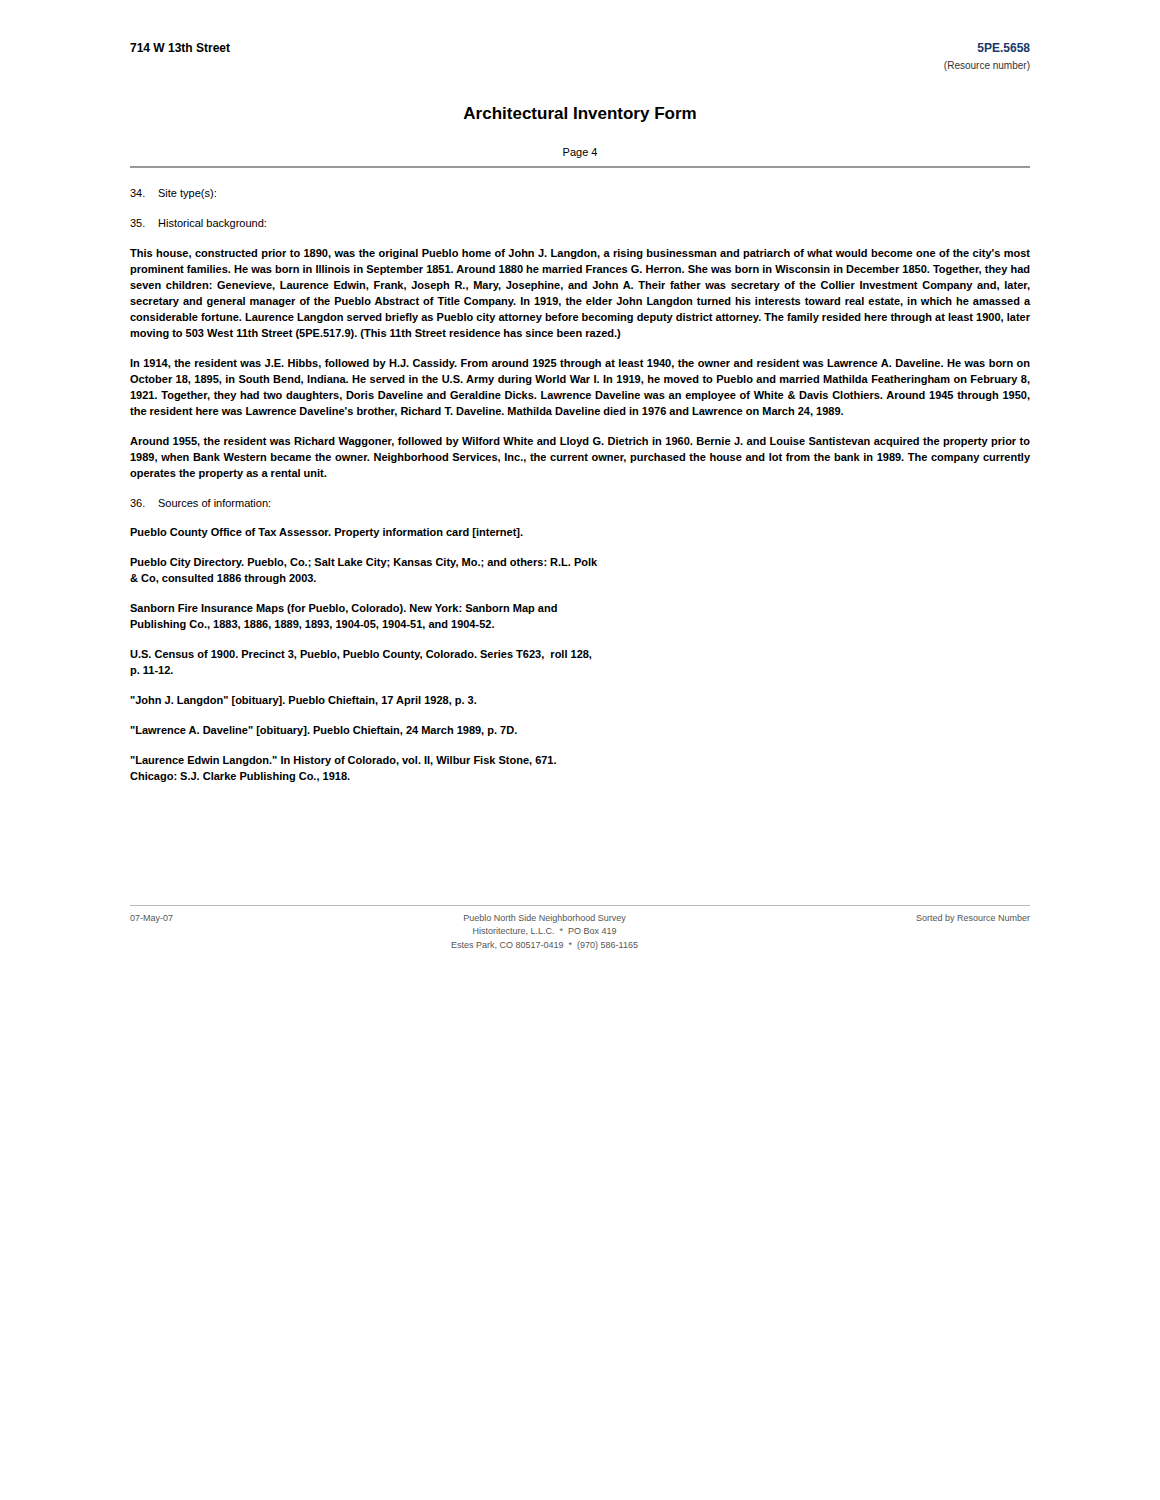714 W 13th Street
5PE.5658
(Resource number)
Architectural Inventory Form
Page 4
34.
Site type(s):
35.
Historical background:
This house, constructed prior to 1890, was the original Pueblo home of John J. Langdon, a rising businessman and patriarch of what would become one of the city's most prominent families. He was born in Illinois in September 1851. Around 1880 he married Frances G. Herron. She was born in Wisconsin in December 1850. Together, they had seven children: Genevieve, Laurence Edwin, Frank, Joseph R., Mary, Josephine, and John A. Their father was secretary of the Collier Investment Company and, later, secretary and general manager of the Pueblo Abstract of Title Company. In 1919, the elder John Langdon turned his interests toward real estate, in which he amassed a considerable fortune. Laurence Langdon served briefly as Pueblo city attorney before becoming deputy district attorney. The family resided here through at least 1900, later moving to 503 West 11th Street (5PE.517.9). (This 11th Street residence has since been razed.)
In 1914, the resident was J.E. Hibbs, followed by H.J. Cassidy. From around 1925 through at least 1940, the owner and resident was Lawrence A. Daveline. He was born on October 18, 1895, in South Bend, Indiana. He served in the U.S. Army during World War I. In 1919, he moved to Pueblo and married Mathilda Featheringham on February 8, 1921. Together, they had two daughters, Doris Daveline and Geraldine Dicks. Lawrence Daveline was an employee of White & Davis Clothiers. Around 1945 through 1950, the resident here was Lawrence Daveline's brother, Richard T. Daveline. Mathilda Daveline died in 1976 and Lawrence on March 24, 1989.
Around 1955, the resident was Richard Waggoner, followed by Wilford White and Lloyd G. Dietrich in 1960. Bernie J. and Louise Santistevan acquired the property prior to 1989, when Bank Western became the owner. Neighborhood Services, Inc., the current owner, purchased the house and lot from the bank in 1989. The company currently operates the property as a rental unit.
36.
Sources of information:
Pueblo County Office of Tax Assessor. Property information card [internet].
Pueblo City Directory. Pueblo, Co.; Salt Lake City; Kansas City, Mo.; and others: R.L. Polk
& Co, consulted 1886 through 2003.
Sanborn Fire Insurance Maps (for Pueblo, Colorado). New York: Sanborn Map and
Publishing Co., 1883, 1886, 1889, 1893, 1904-05, 1904-51, and 1904-52.
U.S. Census of 1900. Precinct 3, Pueblo, Pueblo County, Colorado. Series T623, roll 128,
p. 11-12.
"John J. Langdon" [obituary]. Pueblo Chieftain, 17 April 1928, p. 3.
"Lawrence A. Daveline" [obituary]. Pueblo Chieftain, 24 March 1989, p. 7D.
"Laurence Edwin Langdon." In History of Colorado, vol. II, Wilbur Fisk Stone, 671.
Chicago: S.J. Clarke Publishing Co., 1918.
07-May-07
Pueblo North Side Neighborhood Survey
Historitecture, L.L.C. * PO Box 419
Estes Park, CO 80517-0419 * (970) 586-1165
Sorted by Resource Number